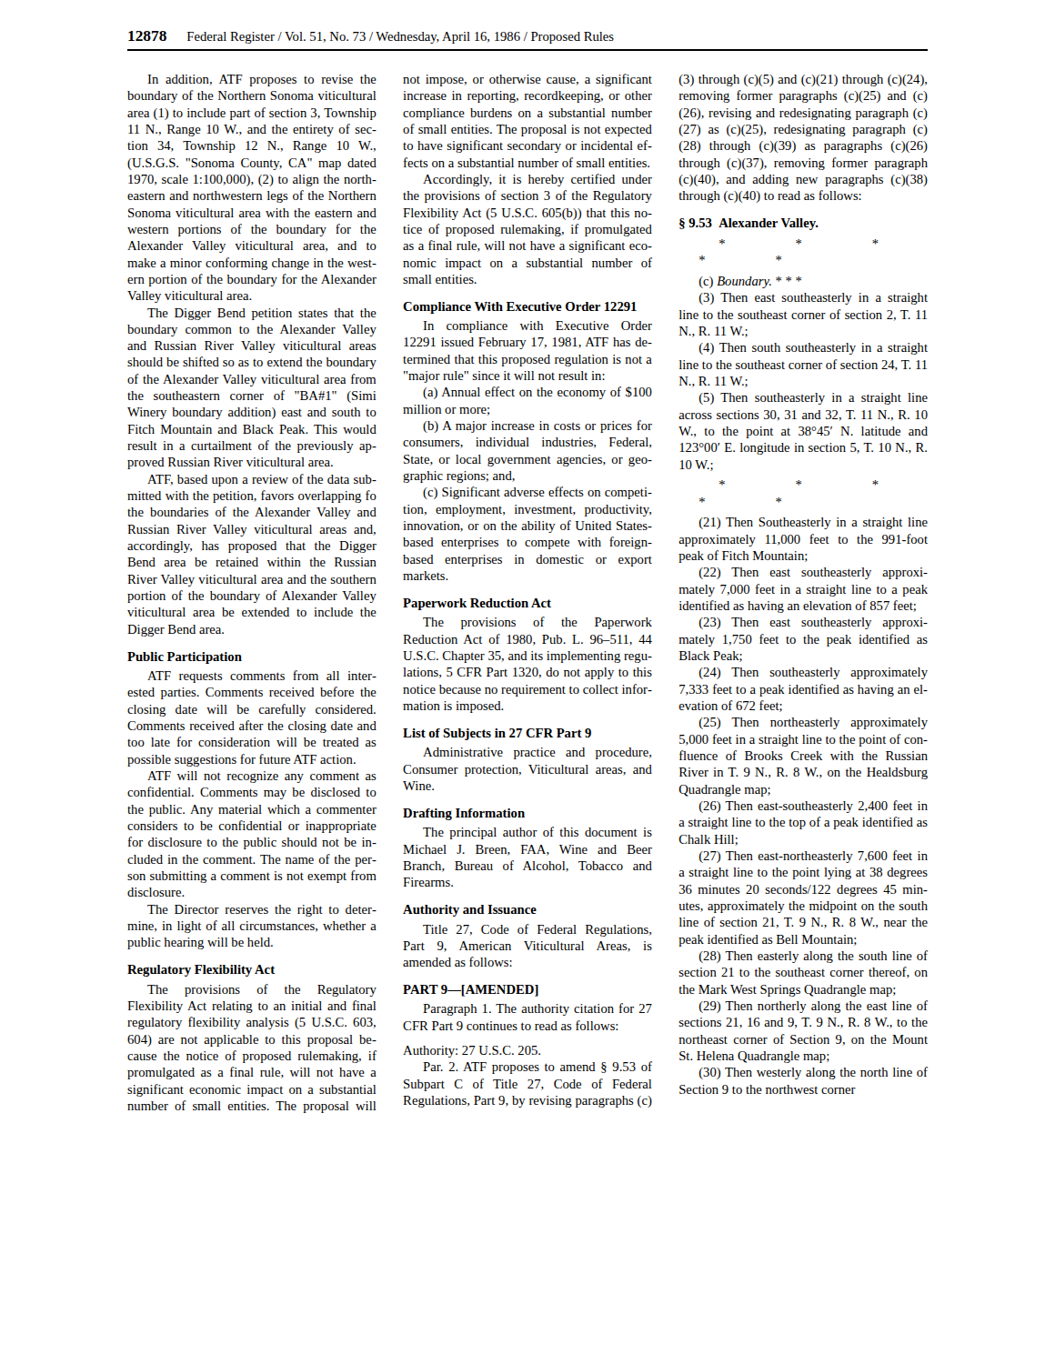12878 Federal Register / Vol. 51, No. 73 / Wednesday, April 16, 1986 / Proposed Rules
In addition, ATF proposes to revise the boundary of the Northern Sonoma viticultural area (1) to include part of section 3, Township 11 N., Range 10 W., and the entirety of section 34, Township 12 N., Range 10 W., (U.S.G.S. "Sonoma County, CA" map dated 1970, scale 1:100,000), (2) to align the northeastern and northwestern legs of the Northern Sonoma viticultural area with the eastern and western portions of the boundary for the Alexander Valley viticultural area, and to make a minor conforming change in the western portion of the boundary for the Alexander Valley viticultural area.
The Digger Bend petition states that the boundary common to the Alexander Valley and Russian River Valley viticultural areas should be shifted so as to extend the boundary of the Alexander Valley viticultural area from the southeastern corner of "BA#1" (Simi Winery boundary addition) east and south to Fitch Mountain and Black Peak. This would result in a curtailment of the previously approved Russian River viticultural area.
ATF, based upon a review of the data submitted with the petition, favors overlapping fo the boundaries of the Alexander Valley and Russian River Valley viticultural areas and, accordingly, has proposed that the Digger Bend area be retained within the Russian River Valley viticultural area and the southern portion of the boundary of Alexander Valley viticultural area be extended to include the Digger Bend area.
Public Participation
ATF requests comments from all interested parties. Comments received before the closing date will be carefully considered. Comments received after the closing date and too late for consideration will be treated as possible suggestions for future ATF action.
ATF will not recognize any comment as confidential. Comments may be disclosed to the public. Any material which a commenter considers to be confidential or inappropriate for disclosure to the public should not be included in the comment. The name of the person submitting a comment is not exempt from disclosure.
The Director reserves the right to determine, in light of all circumstances, whether a public hearing will be held.
Regulatory Flexibility Act
The provisions of the Regulatory Flexibility Act relating to an initial and final regulatory flexibility analysis (5 U.S.C. 603, 604) are not applicable to this proposal because the notice of proposed rulemaking, if promulgated as a final rule, will not have a significant economic impact on a substantial number of small entities. The proposal will not impose, or otherwise cause, a significant increase in reporting, recordkeeping, or other compliance burdens on a substantial number of small entities. The proposal is not expected to have significant secondary or incidental effects on a substantial number of small entities.
Accordingly, it is hereby certified under the provisions of section 3 of the Regulatory Flexibility Act (5 U.S.C. 605(b)) that this notice of proposed rulemaking, if promulgated as a final rule, will not have a significant economic impact on a substantial number of small entities.
Compliance With Executive Order 12291
In compliance with Executive Order 12291 issued February 17, 1981, ATF has determined that this proposed regulation is not a "major rule" since it will not result in:
(a) Annual effect on the economy of $100 million or more;
(b) A major increase in costs or prices for consumers, individual industries, Federal, State, or local government agencies, or geographic regions; and,
(c) Significant adverse effects on competition, employment, investment, productivity, innovation, or on the ability of United States-based enterprises to compete with foreign-based enterprises in domestic or export markets.
Paperwork Reduction Act
The provisions of the Paperwork Reduction Act of 1980, Pub. L. 96–511, 44 U.S.C. Chapter 35, and its implementing regulations, 5 CFR Part 1320, do not apply to this notice because no requirement to collect information is imposed.
List of Subjects in 27 CFR Part 9
Administrative practice and procedure, Consumer protection, Viticultural areas, and Wine.
Drafting Information
The principal author of this document is Michael J. Breen, FAA, Wine and Beer Branch, Bureau of Alcohol, Tobacco and Firearms.
Authority and Issuance
Title 27, Code of Federal Regulations, Part 9, American Viticultural Areas, is amended as follows:
PART 9—[AMENDED]
Paragraph 1. The authority citation for 27 CFR Part 9 continues to read as follows:
Authority: 27 U.S.C. 205.
Par. 2. ATF proposes to amend § 9.53 of Subpart C of Title 27, Code of Federal Regulations, Part 9, by revising paragraphs (c)(3) through (c)(5) and (c)(21) through (c)(24), removing former paragraphs (c)(25) and (c)(26), revising and redesignating paragraph (c)(27) as (c)(25), redesignating paragraph (c)(28) through (c)(39) as paragraphs (c)(26) through (c)(37), removing former paragraph (c)(40), and adding new paragraphs (c)(38) through (c)(40) to read as follows:
§ 9.53 Alexander Valley.
* * * * *
(c) Boundary. * * *
(3) Then east southeasterly in a straight line to the southeast corner of section 2, T. 11 N., R. 11 W.;
(4) Then south southeasterly in a straight line to the southeast corner of section 24, T. 11 N., R. 11 W.;
(5) Then southeasterly in a straight line across sections 30, 31 and 32, T. 11 N., R. 10 W., to the point at 38°45′ N. latitude and 123°00′ E. longitude in section 5, T. 10 N., R. 10 W.;
* * * * *
(21) Then Southeasterly in a straight line approximately 11,000 feet to the 991-foot peak of Fitch Mountain;
(22) Then east southeasterly approximately 7,000 feet in a straight line to a peak identified as having an elevation of 857 feet;
(23) Then east southeasterly approximately 1,750 feet to the peak identified as Black Peak;
(24) Then southeasterly approximately 7,333 feet to a peak identified as having an elevation of 672 feet;
(25) Then northeasterly approximately 5,000 feet in a straight line to the point of confluence of Brooks Creek with the Russian River in T. 9 N., R. 8 W., on the Healdsburg Quadrangle map;
(26) Then east-southeasterly 2,400 feet in a straight line to the top of a peak identified as Chalk Hill;
(27) Then east-northeasterly 7,600 feet in a straight line to the point lying at 38 degrees 36 minutes 20 seconds/122 degrees 45 minutes, approximately the midpoint on the south line of section 21, T. 9 N., R. 8 W., near the peak identified as Bell Mountain;
(28) Then easterly along the south line of section 21 to the southeast corner thereof, on the Mark West Springs Quadrangle map;
(29) Then northerly along the east line of sections 21, 16 and 9, T. 9 N., R. 8 W., to the northeast corner of Section 9, on the Mount St. Helena Quadrangle map;
(30) Then westerly along the north line of Section 9 to the northwest corner